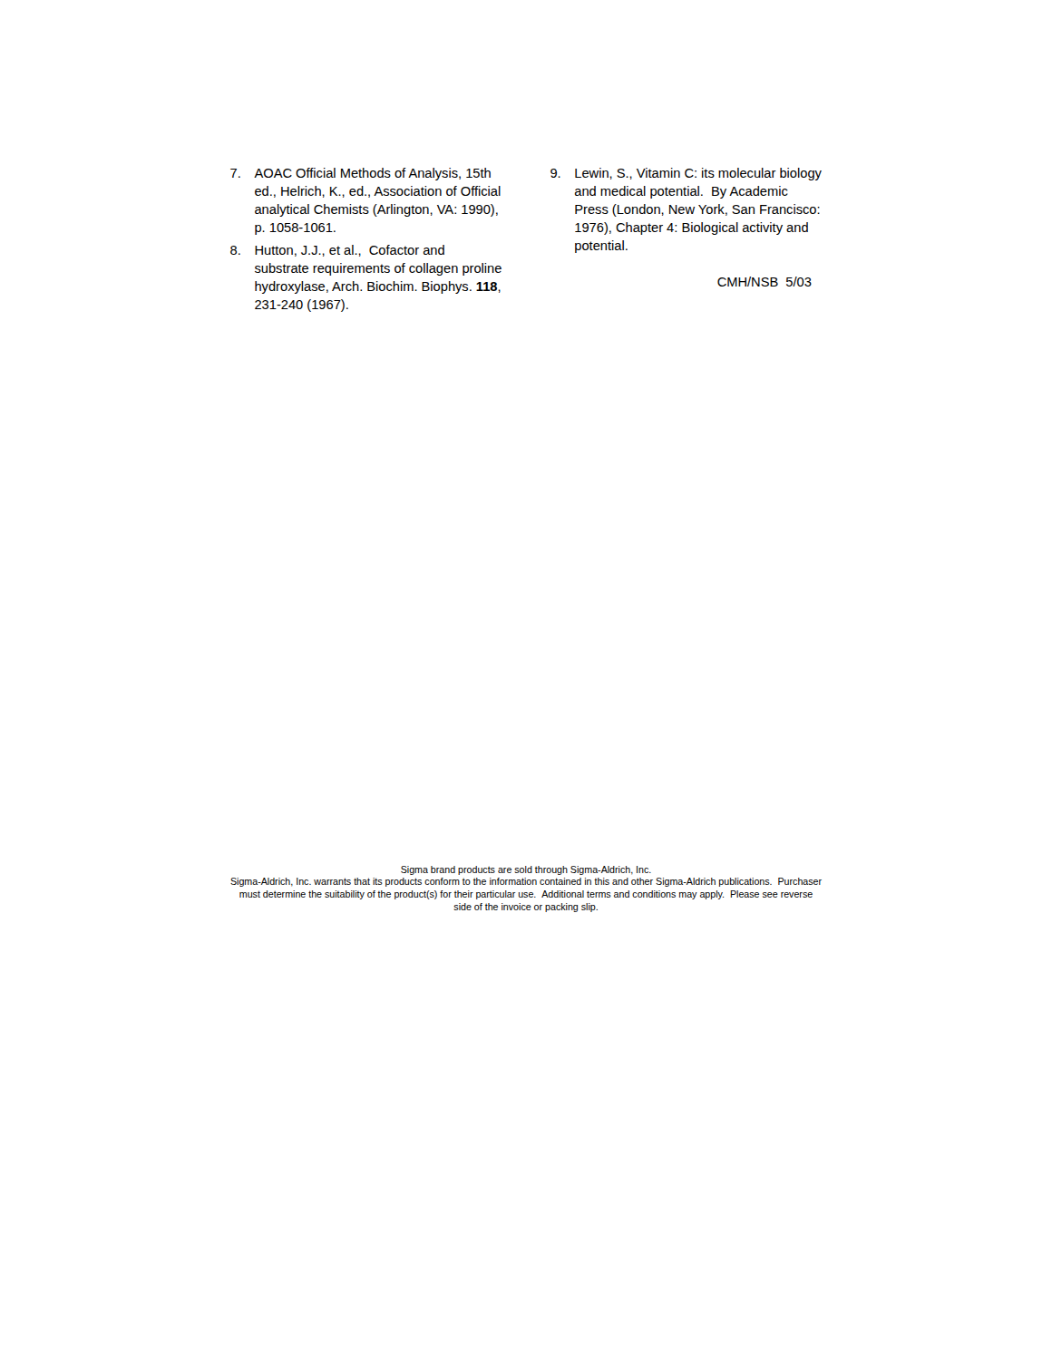7. AOAC Official Methods of Analysis, 15th ed., Helrich, K., ed., Association of Official analytical Chemists (Arlington, VA: 1990), p. 1058-1061.
8. Hutton, J.J., et al., Cofactor and substrate requirements of collagen proline hydroxylase, Arch. Biochim. Biophys. 118, 231-240 (1967).
9. Lewin, S., Vitamin C: its molecular biology and medical potential. By Academic Press (London, New York, San Francisco: 1976), Chapter 4: Biological activity and potential.
CMH/NSB 5/03
Sigma brand products are sold through Sigma-Aldrich, Inc.
Sigma-Aldrich, Inc. warrants that its products conform to the information contained in this and other Sigma-Aldrich publications. Purchaser must determine the suitability of the product(s) for their particular use. Additional terms and conditions may apply. Please see reverse side of the invoice or packing slip.